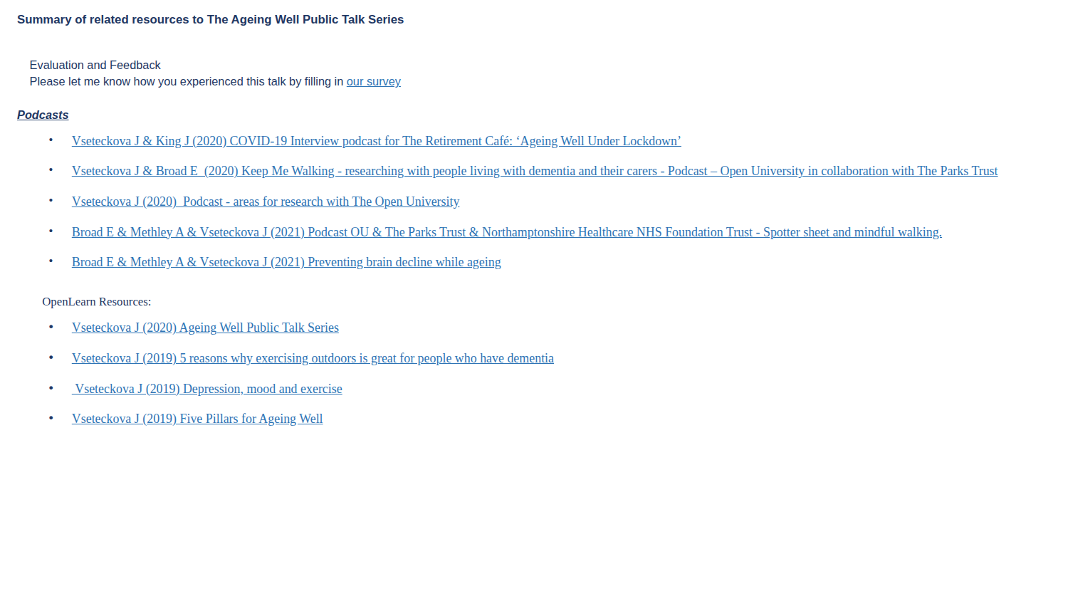Summary of related resources to The Ageing Well Public Talk Series
Evaluation and Feedback Please let me know how you experienced this talk by filling in our survey
Podcasts
Vseteckova J & King J (2020) COVID-19 Interview podcast for The Retirement Café: ‘Ageing Well Under Lockdown’
Vseteckova J & Broad E (2020) Keep Me Walking - researching with people living with dementia and their carers - Podcast – Open University in collaboration with The Parks Trust
Vseteckova J (2020) Podcast - areas for research with The Open University
Broad E & Methley A & Vseteckova J (2021) Podcast OU & The Parks Trust & Northamptonshire Healthcare NHS Foundation Trust - Spotter sheet and mindful walking.
Broad E & Methley A & Vseteckova J (2021) Preventing brain decline while ageing
OpenLearn Resources:
Vseteckova J (2020) Ageing Well Public Talk Series
Vseteckova J (2019) 5 reasons why exercising outdoors is great for people who have dementia
Vseteckova J (2019) Depression, mood and exercise
Vseteckova J (2019) Five Pillars for Ageing Well